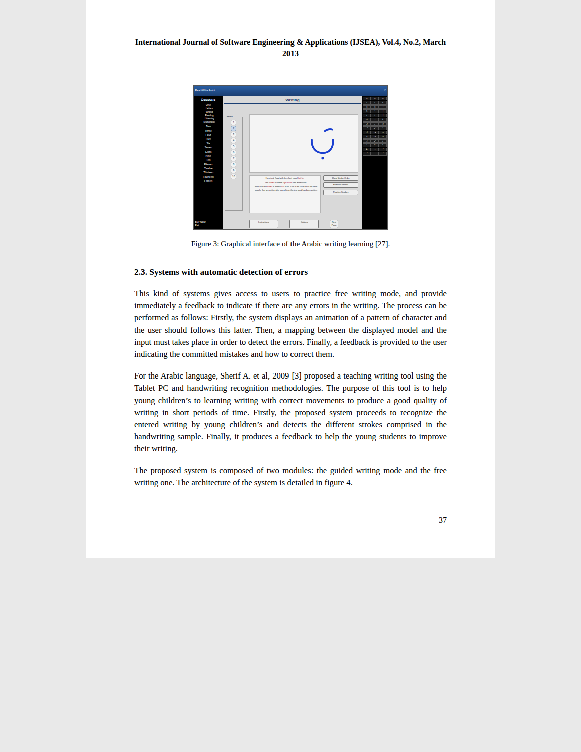International Journal of Software Engineering & Applications (IJSEA), Vol.4, No.2, March 2013
Read/Write Arabic□
Lessons
One
Letters
Writing
Reading
Listening
Multichoice
Two
Three
Four
Five
Six
Seven
Eight
Nine
Ten
Eleven
Twelve
Thirteen
Fourteen
Fifteen
Buy Now!
Exit
Writing
Select
1
2
3
4
5
6
7
8
9
10
Here is بَ (baa) with the short vowel fattHa.
The fattHa is written right to left and downwards.
Note also that fattHa is written last of all. This is the case for all the short vowels, they are written after everything else in a word has been written.
Show Stroke Order
Animate Strokes
Practice Strokes
Instructions
Options
Next Page
ث
ت
ب
ح
ج
ه
خ
ح
ا
ع
د
إ
غ
ذ
أ
ف
ر
ؤ
ق
ز
ئ
ك
س
ة
ل
ش
ى
م
ص
ي
ن
ض
و
ه
ط
ء
ظ
ـ
ً
ٌ
ٍ
َ
Figure 3: Graphical interface of the Arabic writing learning [27].
2.3. Systems with automatic detection of errors
This kind of systems gives access to users to practice free writing mode, and provide immediately a feedback to indicate if there are any errors in the writing. The process can be performed as follows: Firstly, the system displays an animation of a pattern of character and the user should follows this latter. Then, a mapping between the displayed model and the input must takes place in order to detect the errors. Finally, a feedback is provided to the user indicating the committed mistakes and how to correct them.
For the Arabic language, Sherif A. et al, 2009 [3] proposed a teaching writing tool using the Tablet PC and handwriting recognition methodologies. The purpose of this tool is to help young children’s to learning writing with correct movements to produce a good quality of writing in short periods of time. Firstly, the proposed system proceeds to recognize the entered writing by young children’s and detects the different strokes comprised in the handwriting sample. Finally, it produces a feedback to help the young students to improve their writing.
The proposed system is composed of two modules: the guided writing mode and the free writing one. The architecture of the system is detailed in figure 4.
37